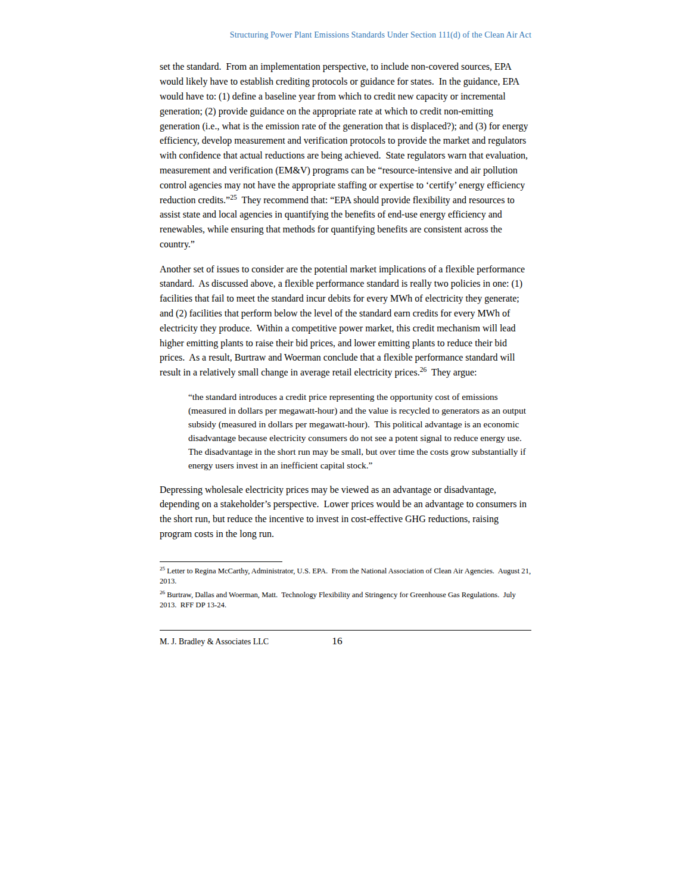Structuring Power Plant Emissions Standards Under Section 111(d) of the Clean Air Act
set the standard. From an implementation perspective, to include non-covered sources, EPA would likely have to establish crediting protocols or guidance for states. In the guidance, EPA would have to: (1) define a baseline year from which to credit new capacity or incremental generation; (2) provide guidance on the appropriate rate at which to credit non-emitting generation (i.e., what is the emission rate of the generation that is displaced?); and (3) for energy efficiency, develop measurement and verification protocols to provide the market and regulators with confidence that actual reductions are being achieved. State regulators warn that evaluation, measurement and verification (EM&V) programs can be “resource-intensive and air pollution control agencies may not have the appropriate staffing or expertise to ‘certify’ energy efficiency reduction credits.”25 They recommend that: “EPA should provide flexibility and resources to assist state and local agencies in quantifying the benefits of end-use energy efficiency and renewables, while ensuring that methods for quantifying benefits are consistent across the country.”
Another set of issues to consider are the potential market implications of a flexible performance standard. As discussed above, a flexible performance standard is really two policies in one: (1) facilities that fail to meet the standard incur debits for every MWh of electricity they generate; and (2) facilities that perform below the level of the standard earn credits for every MWh of electricity they produce. Within a competitive power market, this credit mechanism will lead higher emitting plants to raise their bid prices, and lower emitting plants to reduce their bid prices. As a result, Burtraw and Woerman conclude that a flexible performance standard will result in a relatively small change in average retail electricity prices.26 They argue:
“the standard introduces a credit price representing the opportunity cost of emissions (measured in dollars per megawatt-hour) and the value is recycled to generators as an output subsidy (measured in dollars per megawatt-hour). This political advantage is an economic disadvantage because electricity consumers do not see a potent signal to reduce energy use. The disadvantage in the short run may be small, but over time the costs grow substantially if energy users invest in an inefficient capital stock.”
Depressing wholesale electricity prices may be viewed as an advantage or disadvantage, depending on a stakeholder’s perspective. Lower prices would be an advantage to consumers in the short run, but reduce the incentive to invest in cost-effective GHG reductions, raising program costs in the long run.
25 Letter to Regina McCarthy, Administrator, U.S. EPA. From the National Association of Clean Air Agencies. August 21, 2013.
26 Burtraw, Dallas and Woerman, Matt. Technology Flexibility and Stringency for Greenhouse Gas Regulations. July 2013. RFF DP 13-24.
M. J. Bradley & Associates LLC
16